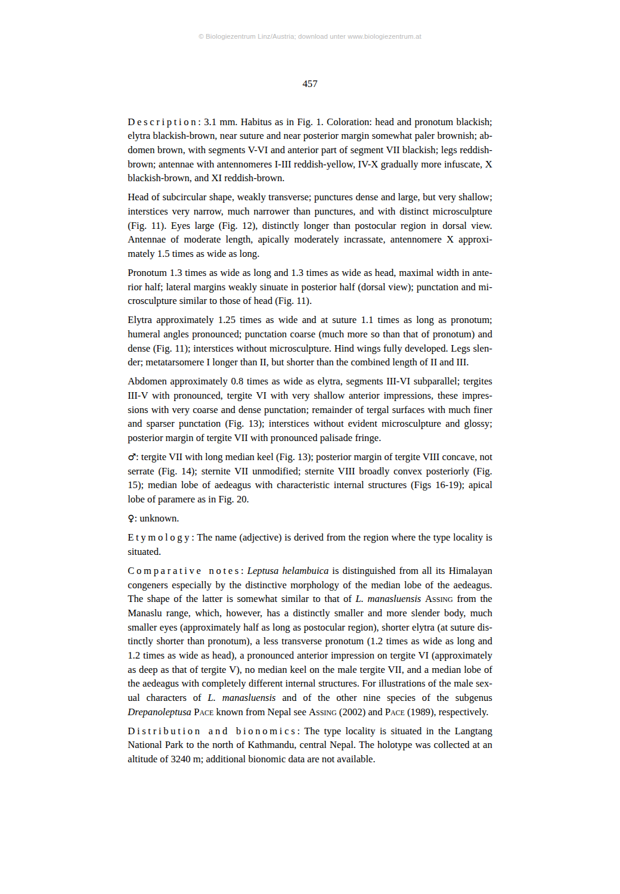© Biologiezentrum Linz/Austria; download unter www.biologiezentrum.at
457
Description: 3.1 mm. Habitus as in Fig. 1. Coloration: head and pronotum blackish; elytra blackish-brown, near suture and near posterior margin somewhat paler brownish; abdomen brown, with segments V-VI and anterior part of segment VII blackish; legs reddish-brown; antennae with antennomeres I-III reddish-yellow, IV-X gradually more infuscate, X blackish-brown, and XI reddish-brown.
Head of subcircular shape, weakly transverse; punctures dense and large, but very shallow; interstices very narrow, much narrower than punctures, and with distinct microsculpture (Fig. 11). Eyes large (Fig. 12), distinctly longer than postocular region in dorsal view. Antennae of moderate length, apically moderately incrassate, antennomere X approximately 1.5 times as wide as long.
Pronotum 1.3 times as wide as long and 1.3 times as wide as head, maximal width in anterior half; lateral margins weakly sinuate in posterior half (dorsal view); punctation and microsculpture similar to those of head (Fig. 11).
Elytra approximately 1.25 times as wide and at suture 1.1 times as long as pronotum; humeral angles pronounced; punctation coarse (much more so than that of pronotum) and dense (Fig. 11); interstices without microsculpture. Hind wings fully developed. Legs slender; metatarsomere I longer than II, but shorter than the combined length of II and III.
Abdomen approximately 0.8 times as wide as elytra, segments III-VI subparallel; tergites III-V with pronounced, tergite VI with very shallow anterior impressions, these impressions with very coarse and dense punctation; remainder of tergal surfaces with much finer and sparser punctation (Fig. 13); interstices without evident microsculpture and glossy; posterior margin of tergite VII with pronounced palisade fringe.
♂: tergite VII with long median keel (Fig. 13); posterior margin of tergite VIII concave, not serrate (Fig. 14); sternite VII unmodified; sternite VIII broadly convex posteriorly (Fig. 15); median lobe of aedeagus with characteristic internal structures (Figs 16-19); apical lobe of paramere as in Fig. 20.
♀: unknown.
Etymology: The name (adjective) is derived from the region where the type locality is situated.
Comparative notes: Leptusa helambuica is distinguished from all its Himalayan congeners especially by the distinctive morphology of the median lobe of the aedeagus. The shape of the latter is somewhat similar to that of L. manasluensis Assing from the Manaslu range, which, however, has a distinctly smaller and more slender body, much smaller eyes (approximately half as long as postocular region), shorter elytra (at suture distinctly shorter than pronotum), a less transverse pronotum (1.2 times as wide as long and 1.2 times as wide as head), a pronounced anterior impression on tergite VI (approximately as deep as that of tergite V), no median keel on the male tergite VII, and a median lobe of the aedeagus with completely different internal structures. For illustrations of the male sexual characters of L. manasluensis and of the other nine species of the subgenus Drepanoleptusa Pace known from Nepal see Assing (2002) and Pace (1989), respectively.
Distribution and bionomics: The type locality is situated in the Langtang National Park to the north of Kathmandu, central Nepal. The holotype was collected at an altitude of 3240 m; additional bionomic data are not available.